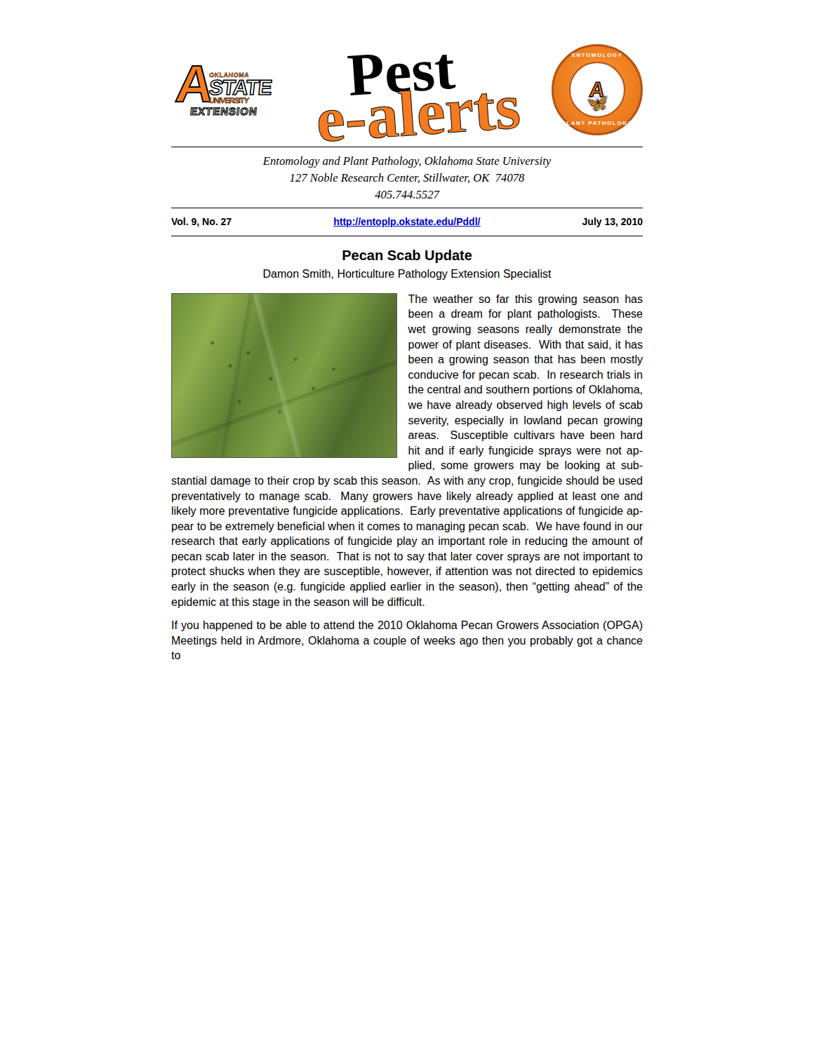A OKLAHOMA STATE UNIVERSITY EXTENSION
Pest e-alerts
Entomology
A
🦋
Plant Pathology
Entomology and Plant Pathology, Oklahoma State University
127 Noble Research Center, Stillwater, OK 74078
405.744.5527
Vol. 9, No. 27 http://entoplp.okstate.edu/Pddl/ July 13, 2010
Pecan Scab Update
Damon Smith, Horticulture Pathology Extension Specialist
The weather so far this growing season has been a dream for plant pathologists. These wet growing seasons really demonstrate the power of plant diseases. With that said, it has been a growing season that has been mostly conducive for pecan scab. In research trials in the central and southern portions of Oklahoma, we have already observed high levels of scab severity, especially in lowland pecan growing areas. Susceptible cultivars have been hard hit and if early fungicide sprays were not applied, some growers may be looking at substantial damage to their crop by scab this season. As with any crop, fungicide should be used preventatively to manage scab. Many growers have likely already applied at least one and likely more preventative fungicide applications. Early preventative applications of fungicide appear to be extremely beneficial when it comes to managing pecan scab. We have found in our research that early applications of fungicide play an important role in reducing the amount of pecan scab later in the season. That is not to say that later cover sprays are not important to protect shucks when they are susceptible, however, if attention was not directed to epidemics early in the season (e.g. fungicide applied earlier in the season), then “getting ahead” of the epidemic at this stage in the season will be difficult.
If you happened to be able to attend the 2010 Oklahoma Pecan Growers Association (OPGA) Meetings held in Ardmore, Oklahoma a couple of weeks ago then you probably got a chance to